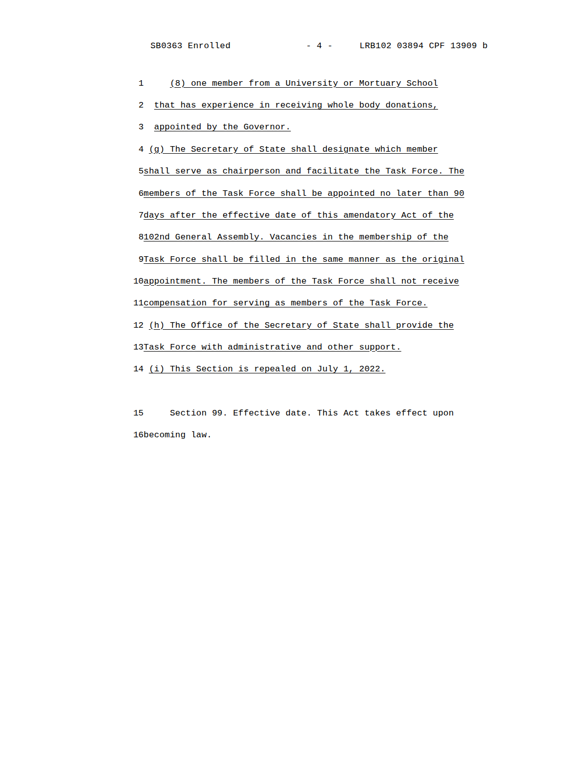SB0363 Enrolled- 4 -LRB102 03894 CPF 13909 b
| 1 | (8) one member from a University or Mortuary School |
| 2 | that has experience in receiving whole body donations, |
| 3 | appointed by the Governor. |
| 4 | (g) The Secretary of State shall designate which member |
| 5 | shall serve as chairperson and facilitate the Task Force. The |
| 6 | members of the Task Force shall be appointed no later than 90 |
| 7 | days after the effective date of this amendatory Act of the |
| 8 | 102nd General Assembly. Vacancies in the membership of the |
| 9 | Task Force shall be filled in the same manner as the original |
| 10 | appointment. The members of the Task Force shall not receive |
| 11 | compensation for serving as members of the Task Force. |
| 12 | (h) The Office of the Secretary of State shall provide the |
| 13 | Task Force with administrative and other support. |
| 14 | (i) This Section is repealed on July 1, 2022. |
| 15 | Section 99. Effective date. This Act takes effect upon |
| 16 | becoming law. |